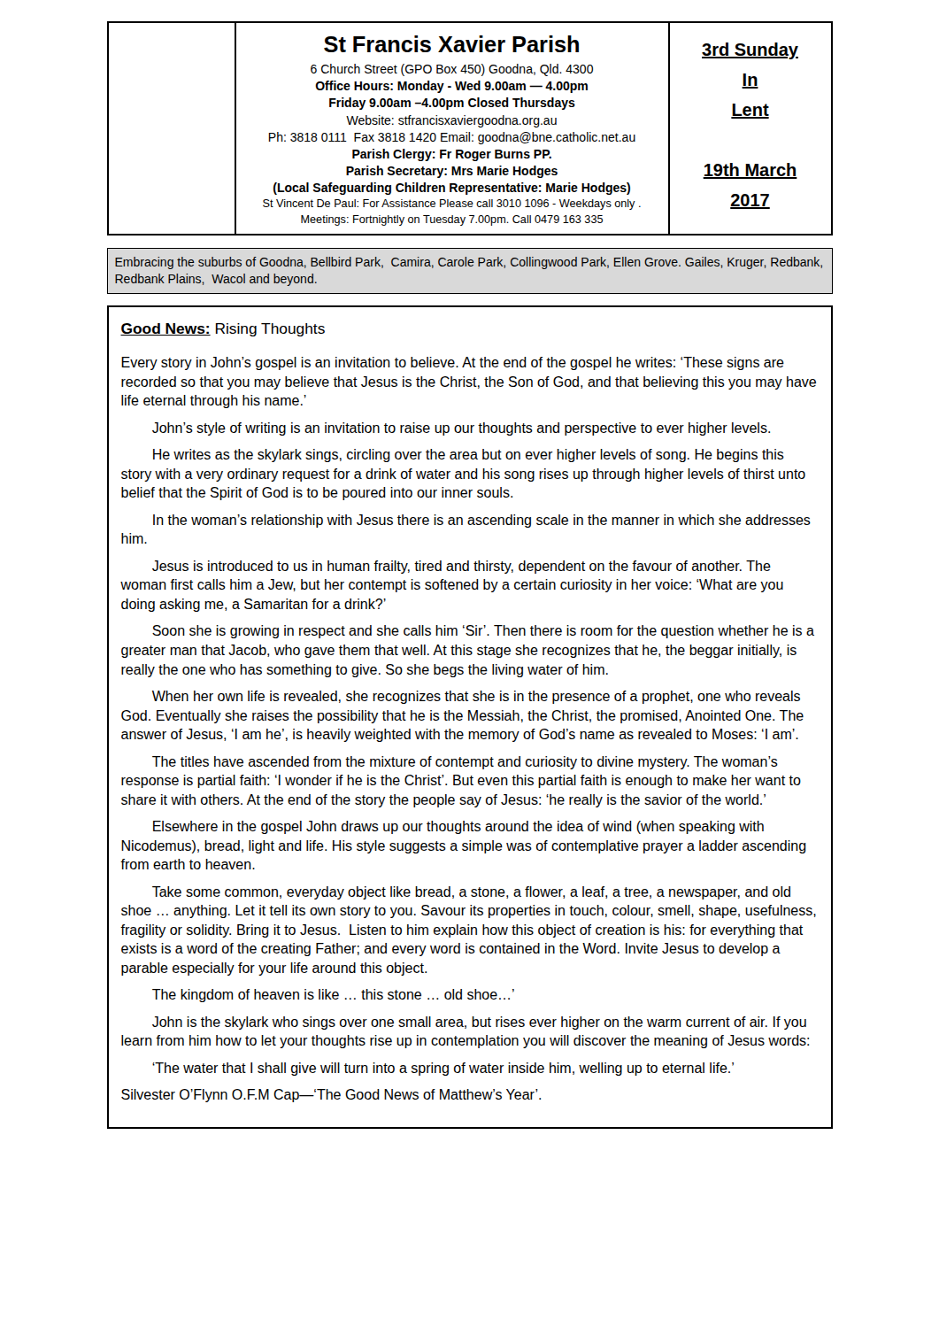St Francis Xavier Parish
6 Church Street (GPO Box 450) Goodna, Qld. 4300
Office Hours: Monday - Wed 9.00am — 4.00pm
Friday 9.00am –4.00pm Closed Thursdays
Website: stfrancisxaviergoodna.org.au
Ph: 3818 0111 Fax 3818 1420 Email: goodna@bne.catholic.net.au
Parish Clergy: Fr Roger Burns PP.
Parish Secretary: Mrs Marie Hodges
(Local Safeguarding Children Representative: Marie Hodges)
St Vincent De Paul: For Assistance Please call 3010 1096 - Weekdays only .
Meetings: Fortnightly on Tuesday 7.00pm. Call 0479 163 335
3rd Sunday
In
Lent
19th March
2017
Embracing the suburbs of Goodna, Bellbird Park, Camira, Carole Park, Collingwood Park, Ellen Grove. Gailes, Kruger, Redbank, Redbank Plains, Wacol and beyond.
Good News: Rising Thoughts
Every story in John’s gospel is an invitation to believe. At the end of the gospel he writes: ‘These signs are recorded so that you may believe that Jesus is the Christ, the Son of God, and that believing this you may have life eternal through his name.’
John’s style of writing is an invitation to raise up our thoughts and perspective to ever higher levels.
He writes as the skylark sings, circling over the area but on ever higher levels of song. He begins this story with a very ordinary request for a drink of water and his song rises up through higher levels of thirst unto belief that the Spirit of God is to be poured into our inner souls.
In the woman’s relationship with Jesus there is an ascending scale in the manner in which she addresses him.
Jesus is introduced to us in human frailty, tired and thirsty, dependent on the favour of another. The woman first calls him a Jew, but her contempt is softened by a certain curiosity in her voice: ‘What are you doing asking me, a Samaritan for a drink?’
Soon she is growing in respect and she calls him ‘Sir’. Then there is room for the question whether he is a greater man that Jacob, who gave them that well. At this stage she recognizes that he, the beggar initially, is really the one who has something to give. So she begs the living water of him.
When her own life is revealed, she recognizes that she is in the presence of a prophet, one who reveals God. Eventually she raises the possibility that he is the Messiah, the Christ, the promised, Anointed One. The answer of Jesus, ‘I am he’, is heavily weighted with the memory of God’s name as revealed to Moses: ‘I am’.
The titles have ascended from the mixture of contempt and curiosity to divine mystery. The woman’s response is partial faith: ‘I wonder if he is the Christ’. But even this partial faith is enough to make her want to share it with others. At the end of the story the people say of Jesus: ‘he really is the savior of the world.’
Elsewhere in the gospel John draws up our thoughts around the idea of wind (when speaking with Nicodemus), bread, light and life. His style suggests a simple was of contemplative prayer a ladder ascending from earth to heaven.
Take some common, everyday object like bread, a stone, a flower, a leaf, a tree, a newspaper, and old shoe … anything. Let it tell its own story to you. Savour its properties in touch, colour, smell, shape, usefulness, fragility or solidity. Bring it to Jesus. Listen to him explain how this object of creation is his: for everything that exists is a word of the creating Father; and every word is contained in the Word. Invite Jesus to develop a parable especially for your life around this object.
The kingdom of heaven is like … this stone … old shoe…’
John is the skylark who sings over one small area, but rises ever higher on the warm current of air. If you learn from him how to let your thoughts rise up in contemplation you will discover the meaning of Jesus words:
‘The water that I shall give will turn into a spring of water inside him, welling up to eternal life.’
Silvester O’Flynn O.F.M Cap—‘The Good News of Matthew’s Year’.